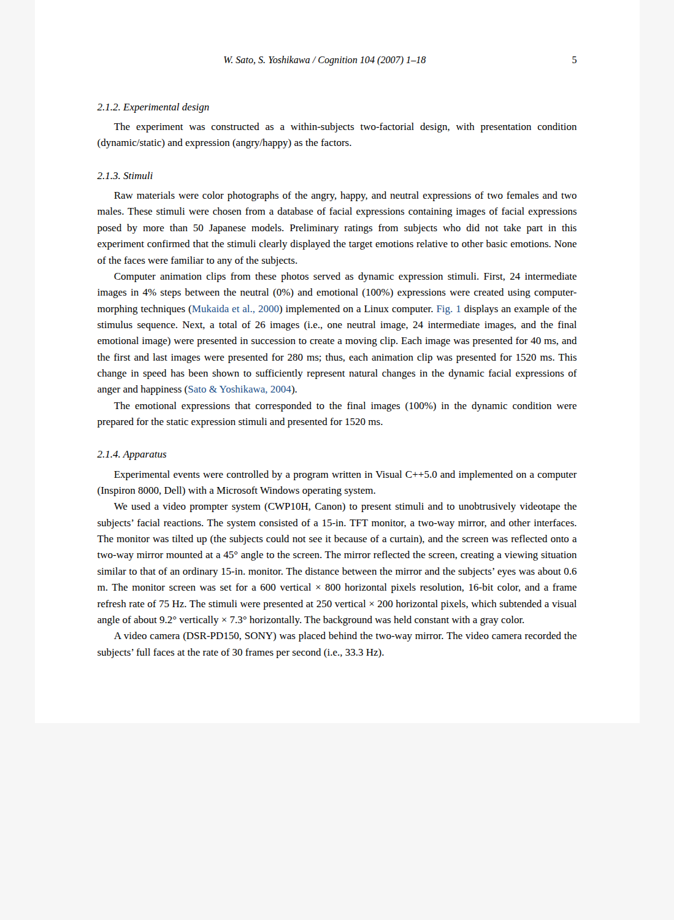W. Sato, S. Yoshikawa / Cognition 104 (2007) 1–18 5
2.1.2. Experimental design
The experiment was constructed as a within-subjects two-factorial design, with presentation condition (dynamic/static) and expression (angry/happy) as the factors.
2.1.3. Stimuli
Raw materials were color photographs of the angry, happy, and neutral expressions of two females and two males. These stimuli were chosen from a database of facial expressions containing images of facial expressions posed by more than 50 Japanese models. Preliminary ratings from subjects who did not take part in this experiment confirmed that the stimuli clearly displayed the target emotions relative to other basic emotions. None of the faces were familiar to any of the subjects.
Computer animation clips from these photos served as dynamic expression stimuli. First, 24 intermediate images in 4% steps between the neutral (0%) and emotional (100%) expressions were created using computer-morphing techniques (Mukaida et al., 2000) implemented on a Linux computer. Fig. 1 displays an example of the stimulus sequence. Next, a total of 26 images (i.e., one neutral image, 24 intermediate images, and the final emotional image) were presented in succession to create a moving clip. Each image was presented for 40 ms, and the first and last images were presented for 280 ms; thus, each animation clip was presented for 1520 ms. This change in speed has been shown to sufficiently represent natural changes in the dynamic facial expressions of anger and happiness (Sato & Yoshikawa, 2004).
The emotional expressions that corresponded to the final images (100%) in the dynamic condition were prepared for the static expression stimuli and presented for 1520 ms.
2.1.4. Apparatus
Experimental events were controlled by a program written in Visual C++5.0 and implemented on a computer (Inspiron 8000, Dell) with a Microsoft Windows operating system.
We used a video prompter system (CWP10H, Canon) to present stimuli and to unobtrusively videotape the subjects’ facial reactions. The system consisted of a 15-in. TFT monitor, a two-way mirror, and other interfaces. The monitor was tilted up (the subjects could not see it because of a curtain), and the screen was reflected onto a two-way mirror mounted at a 45° angle to the screen. The mirror reflected the screen, creating a viewing situation similar to that of an ordinary 15-in. monitor. The distance between the mirror and the subjects’ eyes was about 0.6 m. The monitor screen was set for a 600 vertical × 800 horizontal pixels resolution, 16-bit color, and a frame refresh rate of 75 Hz. The stimuli were presented at 250 vertical × 200 horizontal pixels, which subtended a visual angle of about 9.2° vertically × 7.3° horizontally. The background was held constant with a gray color.
A video camera (DSR-PD150, SONY) was placed behind the two-way mirror. The video camera recorded the subjects’ full faces at the rate of 30 frames per second (i.e., 33.3 Hz).